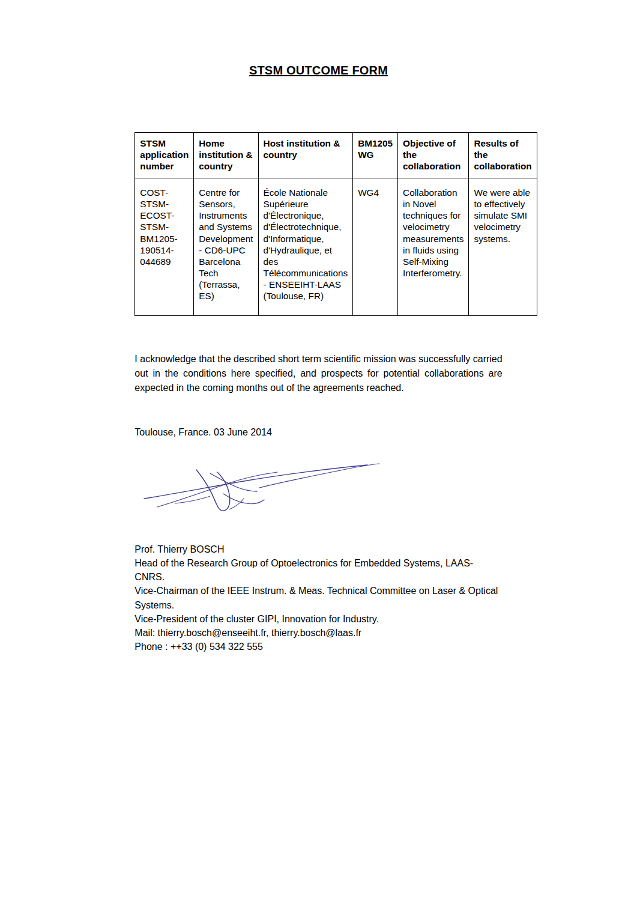STSM OUTCOME FORM
| STSM application number | Home institution & country | Host institution & country | BM1205 WG | Objective of the collaboration | Results of the collaboration |
| --- | --- | --- | --- | --- | --- |
| COST-STSM-ECOST-STSM-BM1205-190514-044689 | Centre for Sensors, Instruments and Systems Development - CD6-UPC Barcelona Tech (Terrassa, ES) | École Nationale Supérieure d'Électronique, d'Électrotechnique, d'Informatique, d'Hydraulique, et des Télécommunications - ENSEEIHT-LAAS (Toulouse, FR) | WG4 | Collaboration in Novel techniques for velocimetry measurements in fluids using Self-Mixing Interferometry. | We were able to effectively simulate SMI velocimetry systems. |
I acknowledge that the described short term scientific mission was successfully carried out in the conditions here specified, and prospects for potential collaborations are expected in the coming months out of the agreements reached.
Toulouse, France. 03 June 2014
Prof. Thierry BOSCH
Head of the Research Group of Optoelectronics for Embedded Systems, LAAS-CNRS.
Vice-Chairman of the IEEE Instrum. & Meas. Technical Committee on Laser & Optical Systems.
Vice-President of the cluster GIPI, Innovation for Industry.
Mail: thierry.bosch@enseeiht.fr, thierry.bosch@laas.fr
Phone : ++33 (0) 534 322 555